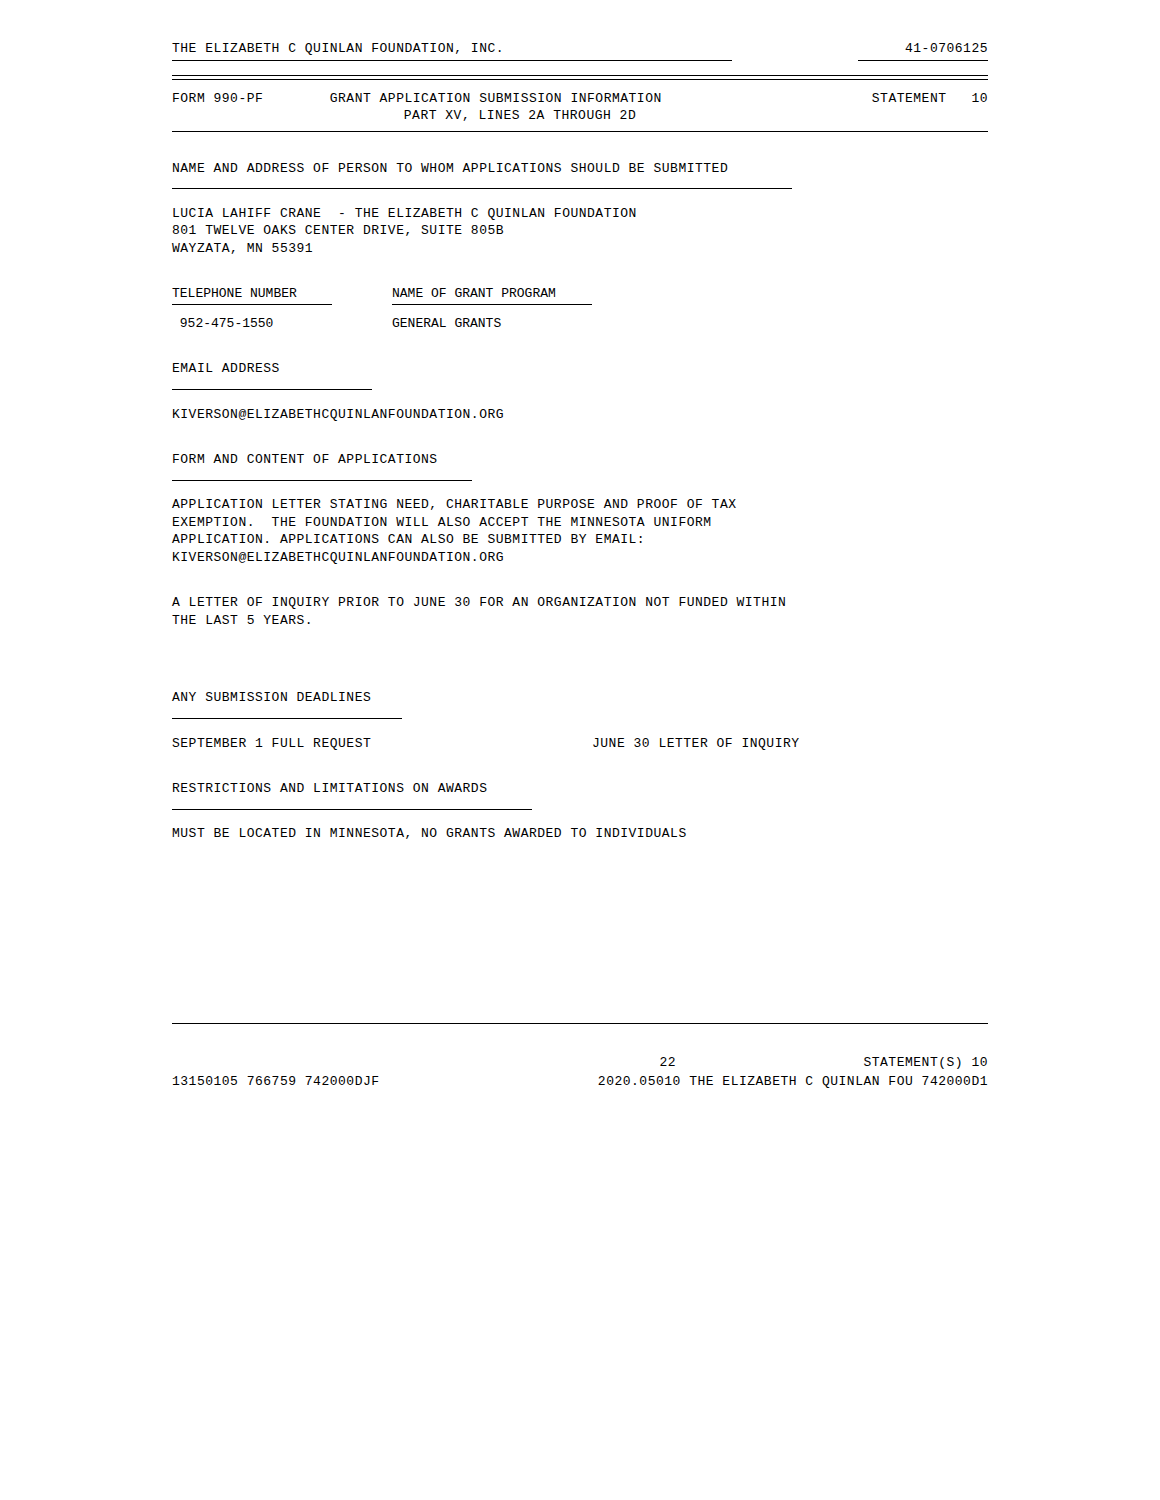THE ELIZABETH C QUINLAN FOUNDATION, INC.
41‑0706125
FORM 990-PF GRANT APPLICATION SUBMISSION INFORMATION
STATEMENT 10
PART XV, LINES 2A THROUGH 2D
NAME AND ADDRESS OF PERSON TO WHOM APPLICATIONS SHOULD BE SUBMITTED
LUCIA LAHIFF CRANE - THE ELIZABETH C QUINLAN FOUNDATION 801 TWELVE OAKS CENTER DRIVE, SUITE 805B WAYZATA, MN 55391
TELEPHONE NUMBER
952-475-1550
NAME OF GRANT PROGRAM
GENERAL GRANTS
EMAIL ADDRESS
KIVERSON@ELIZABETHCQUINLANFOUNDATION.ORG
FORM AND CONTENT OF APPLICATIONS
APPLICATION LETTER STATING NEED, CHARITABLE PURPOSE AND PROOF OF TAX EXEMPTION. THE FOUNDATION WILL ALSO ACCEPT THE MINNESOTA UNIFORM APPLICATION. APPLICATIONS CAN ALSO BE SUBMITTED BY EMAIL: KIVERSON@ELIZABETHCQUINLANFOUNDATION.ORG
A LETTER OF INQUIRY PRIOR TO JUNE 30 FOR AN ORGANIZATION NOT FUNDED WITHIN THE LAST 5 YEARS.
ANY SUBMISSION DEADLINES
SEPTEMBER 1 FULL REQUEST
JUNE 30 LETTER OF INQUIRY
RESTRICTIONS AND LIMITATIONS ON AWARDS
MUST BE LOCATED IN MINNESOTA, NO GRANTS AWARDED TO INDIVIDUALS
22
STATEMENT(S) 10
13150105 766759 742000DJF
2020.05010 THE ELIZABETH C QUINLAN FOU 742000D1